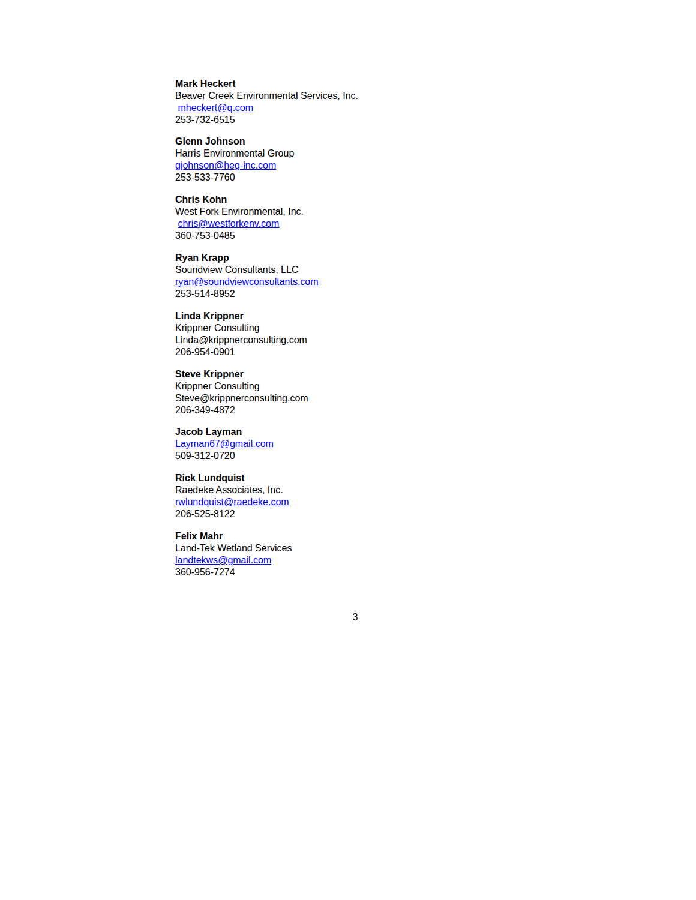Mark Heckert
Beaver Creek Environmental Services, Inc.
mheckert@q.com
253-732-6515
Glenn Johnson
Harris Environmental Group
gjohnson@heg-inc.com
253-533-7760
Chris Kohn
West Fork Environmental, Inc.
chris@westforkenv.com
360-753-0485
Ryan Krapp
Soundview Consultants, LLC
ryan@soundviewconsultants.com
253-514-8952
Linda Krippner
Krippner Consulting
Linda@krippnerconsulting.com
206-954-0901
Steve Krippner
Krippner Consulting
Steve@krippnerconsulting.com
206-349-4872
Jacob Layman
Layman67@gmail.com
509-312-0720
Rick Lundquist
Raedeke Associates, Inc.
rwlundquist@raedeke.com
206-525-8122
Felix Mahr
Land-Tek Wetland Services
landtekws@gmail.com
360-956-7274
3